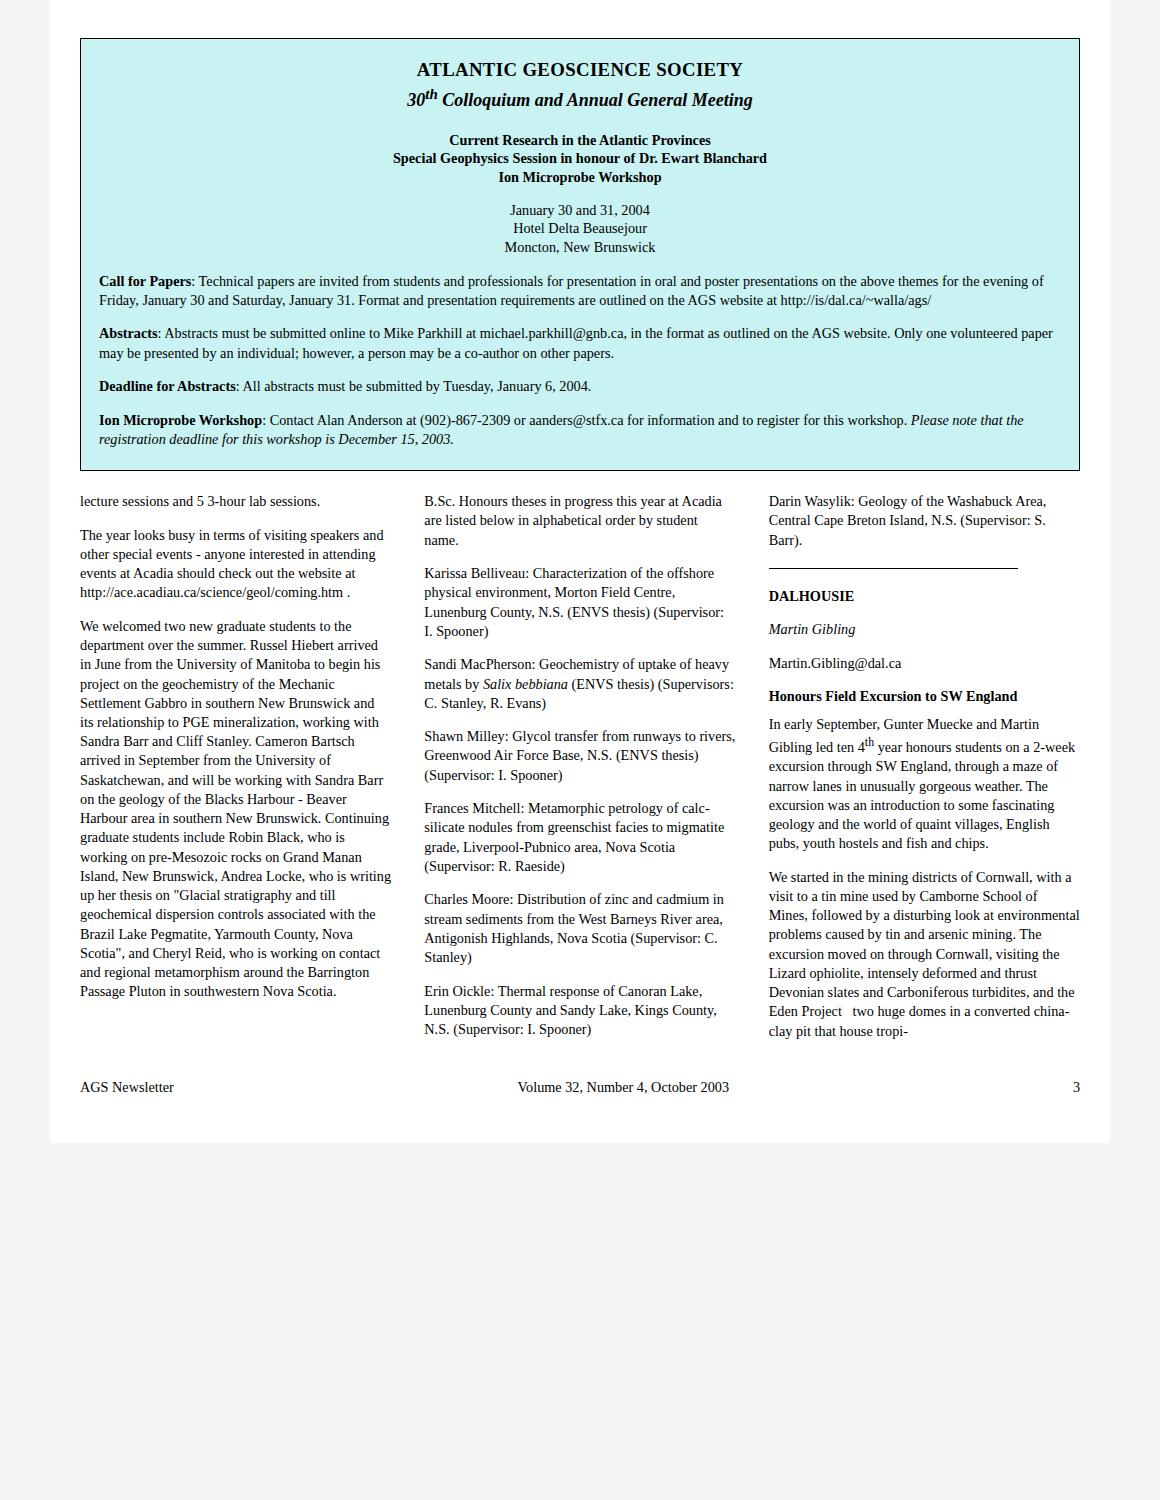ATLANTIC GEOSCIENCE SOCIETY
30th Colloquium and Annual General Meeting
Current Research in the Atlantic Provinces
Special Geophysics Session in honour of Dr. Ewart Blanchard
Ion Microprobe Workshop
January 30 and 31, 2004
Hotel Delta Beausejour
Moncton, New Brunswick
Call for Papers: Technical papers are invited from students and professionals for presentation in oral and poster presentations on the above themes for the evening of Friday, January 30 and Saturday, January 31. Format and presentation requirements are outlined on the AGS website at http://is/dal.ca/~walla/ags/
Abstracts: Abstracts must be submitted online to Mike Parkhill at michael.parkhill@gnb.ca, in the format as outlined on the AGS website. Only one volunteered paper may be presented by an individual; however, a person may be a co-author on other papers.
Deadline for Abstracts: All abstracts must be submitted by Tuesday, January 6, 2004.
Ion Microprobe Workshop: Contact Alan Anderson at (902)-867-2309 or aanders@stfx.ca for information and to register for this workshop. Please note that the registration deadline for this workshop is December 15, 2003.
lecture sessions and 5 3-hour lab sessions.
The year looks busy in terms of visiting speakers and other special events - anyone interested in attending events at Acadia should check out the website at http://ace.acadiau.ca/science/geol/coming.htm .
We welcomed two new graduate students to the department over the summer. Russel Hiebert arrived in June from the University of Manitoba to begin his project on the geochemistry of the Mechanic Settlement Gabbro in southern New Brunswick and its relationship to PGE mineralization, working with Sandra Barr and Cliff Stanley. Cameron Bartsch arrived in September from the University of Saskatchewan, and will be working with Sandra Barr on the geology of the Blacks Harbour - Beaver Harbour area in southern New Brunswick. Continuing graduate students include Robin Black, who is working on pre-Mesozoic rocks on Grand Manan Island, New Brunswick, Andrea Locke, who is writing up her thesis on "Glacial stratigraphy and till geochemical dispersion controls associated with the Brazil Lake Pegmatite, Yarmouth County, Nova Scotia", and Cheryl Reid, who is working on contact and regional metamorphism around the Barrington Passage Pluton in southwestern Nova Scotia.
B.Sc. Honours theses in progress this year at Acadia are listed below in alphabetical order by student name.
Karissa Belliveau: Characterization of the offshore physical environment, Morton Field Centre, Lunenburg County, N.S. (ENVS thesis) (Supervisor: I. Spooner)
Sandi MacPherson: Geochemistry of uptake of heavy metals by Salix bebbiana (ENVS thesis) (Supervisors: C. Stanley, R. Evans)
Shawn Milley: Glycol transfer from runways to rivers, Greenwood Air Force Base, N.S. (ENVS thesis) (Supervisor: I. Spooner)
Frances Mitchell: Metamorphic petrology of calc-silicate nodules from greenschist facies to migmatite grade, Liverpool-Pubnico area, Nova Scotia (Supervisor: R. Raeside)
Charles Moore: Distribution of zinc and cadmium in stream sediments from the West Barneys River area, Antigonish Highlands, Nova Scotia (Supervisor: C. Stanley)
Erin Oickle: Thermal response of Canoran Lake, Lunenburg County and Sandy Lake, Kings County, N.S. (Supervisor: I. Spooner)
Darin Wasylik: Geology of the Washabuck Area, Central Cape Breton Island, N.S. (Supervisor: S. Barr).
DALHOUSIE
Martin Gibling
Martin.Gibling@dal.ca
Honours Field Excursion to SW England
In early September, Gunter Muecke and Martin Gibling led ten 4th year honours students on a 2-week excursion through SW England, through a maze of narrow lanes in unusually gorgeous weather. The excursion was an introduction to some fascinating geology and the world of quaint villages, English pubs, youth hostels and fish and chips.
We started in the mining districts of Cornwall, with a visit to a tin mine used by Camborne School of Mines, followed by a disturbing look at environmental problems caused by tin and arsenic mining. The excursion moved on through Cornwall, visiting the Lizard ophiolite, intensely deformed and thrust Devonian slates and Carboniferous turbidites, and the Eden Project two huge domes in a converted china-clay pit that house tropi-
AGS Newsletter Volume 32, Number 4, October 2003 3